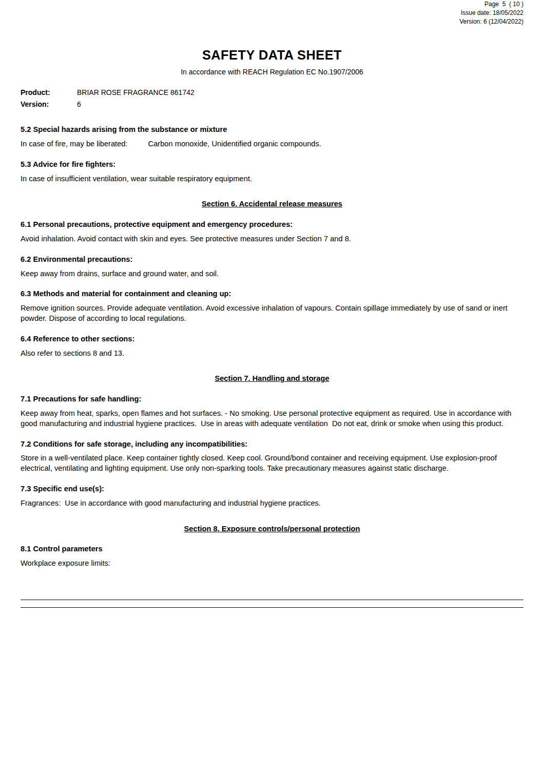Page 5 ( 10 )
Issue date: 18/05/2022
Version: 6 (12/04/2022)
SAFETY DATA SHEET
In accordance with REACH Regulation EC No.1907/2006
| Product: | BRIAR ROSE FRAGRANCE 861742 |
| Version: | 6 |
5.2 Special hazards arising from the substance or mixture
In case of fire, may be liberated: Carbon monoxide, Unidentified organic compounds.
5.3 Advice for fire fighters:
In case of insufficient ventilation, wear suitable respiratory equipment.
Section 6. Accidental release measures
6.1 Personal precautions, protective equipment and emergency procedures:
Avoid inhalation. Avoid contact with skin and eyes. See protective measures under Section 7 and 8.
6.2 Environmental precautions:
Keep away from drains, surface and ground water, and soil.
6.3 Methods and material for containment and cleaning up:
Remove ignition sources. Provide adequate ventilation. Avoid excessive inhalation of vapours. Contain spillage immediately by use of sand or inert powder. Dispose of according to local regulations.
6.4 Reference to other sections:
Also refer to sections 8 and 13.
Section 7. Handling and storage
7.1 Precautions for safe handling:
Keep away from heat, sparks, open flames and hot surfaces. - No smoking. Use personal protective equipment as required. Use in accordance with good manufacturing and industrial hygiene practices. Use in areas with adequate ventilation Do not eat, drink or smoke when using this product.
7.2 Conditions for safe storage, including any incompatibilities:
Store in a well-ventilated place. Keep container tightly closed. Keep cool. Ground/bond container and receiving equipment. Use explosion-proof electrical, ventilating and lighting equipment. Use only non-sparking tools. Take precautionary measures against static discharge.
7.3 Specific end use(s):
Fragrances: Use in accordance with good manufacturing and industrial hygiene practices.
Section 8. Exposure controls/personal protection
8.1 Control parameters
Workplace exposure limits: